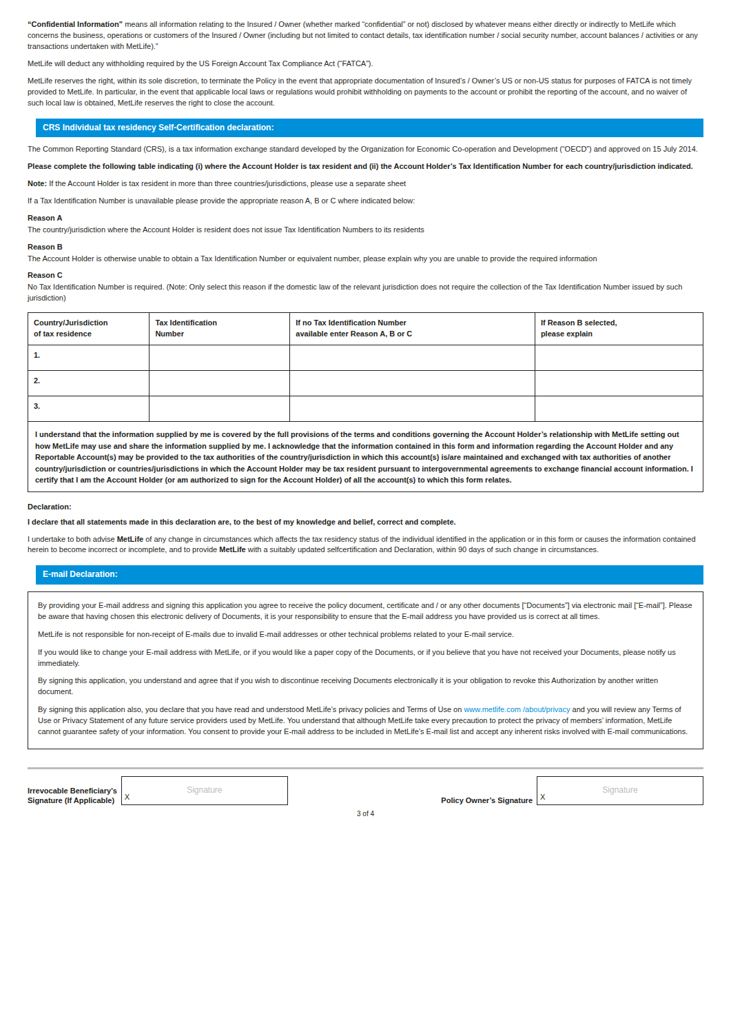“Confidential Information” means all information relating to the Insured / Owner (whether marked “confidential” or not) disclosed by whatever means either directly or indirectly to MetLife which concerns the business, operations or customers of the Insured / Owner (including but not limited to contact details, tax identification number / social security number, account balances / activities or any transactions undertaken with MetLife).”
MetLife will deduct any withholding required by the US Foreign Account Tax Compliance Act (“FATCA”).
MetLife reserves the right, within its sole discretion, to terminate the Policy in the event that appropriate documentation of Insured’s / Owner’s US or non-US status for purposes of FATCA is not timely provided to MetLife. In particular, in the event that applicable local laws or regulations would prohibit withholding on payments to the account or prohibit the reporting of the account, and no waiver of such local law is obtained, MetLife reserves the right to close the account.
CRS Individual tax residency Self-Certification declaration:
The Common Reporting Standard (CRS), is a tax information exchange standard developed by the Organization for Economic Co-operation and Development (“OECD”) and approved on 15 July 2014.
Please complete the following table indicating (i) where the Account Holder is tax resident and (ii) the Account Holder’s Tax Identification Number for each country/jurisdiction indicated.
Note: If the Account Holder is tax resident in more than three countries/jurisdictions, please use a separate sheet
If a Tax Identification Number is unavailable please provide the appropriate reason A, B or C where indicated below:
Reason A
The country/jurisdiction where the Account Holder is resident does not issue Tax Identification Numbers to its residents
Reason B
The Account Holder is otherwise unable to obtain a Tax Identification Number or equivalent number, please explain why you are unable to provide the required information
Reason C
No Tax Identification Number is required. (Note: Only select this reason if the domestic law of the relevant jurisdiction does not require the collection of the Tax Identification Number issued by such jurisdiction)
| Country/Jurisdiction of tax residence | Tax Identification Number | If no Tax Identification Number available enter Reason A, B or C | If Reason B selected, please explain |
| --- | --- | --- | --- |
| 1. | | | |
| 2. | | | |
| 3. | | | |
I understand that the information supplied by me is covered by the full provisions of the terms and conditions governing the Account Holder’s relationship with MetLife setting out how MetLife may use and share the information supplied by me. I acknowledge that the information contained in this form and information regarding the Account Holder and any Reportable Account(s) may be provided to the tax authorities of the country/jurisdiction in which this account(s) is/are maintained and exchanged with tax authorities of another country/jurisdiction or countries/jurisdictions in which the Account Holder may be tax resident pursuant to intergovernmental agreements to exchange financial account information. I certify that I am the Account Holder (or am authorized to sign for the Account Holder) of all the account(s) to which this form relates.
Declaration:
I declare that all statements made in this declaration are, to the best of my knowledge and belief, correct and complete.
I undertake to both advise MetLife of any change in circumstances which affects the tax residency status of the individual identified in the application or in this form or causes the information contained herein to become incorrect or incomplete, and to provide MetLife with a suitably updated selfcertification and Declaration, within 90 days of such change in circumstances.
E-mail Declaration:
By providing your E-mail address and signing this application you agree to receive the policy document, certificate and / or any other documents [“Documents”] via electronic mail [“E-mail”]. Please be aware that having chosen this electronic delivery of Documents, it is your responsibility to ensure that the E-mail address you have provided us is correct at all times.
MetLife is not responsible for non-receipt of E-mails due to invalid E-mail addresses or other technical problems related to your E-mail service.
If you would like to change your E-mail address with MetLife, or if you would like a paper copy of the Documents, or if you believe that you have not received your Documents, please notify us immediately.
By signing this application, you understand and agree that if you wish to discontinue receiving Documents electronically it is your obligation to revoke this Authorization by another written document.
By signing this application also, you declare that you have read and understood MetLife’s privacy policies and Terms of Use on www.metlife.com /about/privacy and you will review any Terms of Use or Privacy Statement of any future service providers used by MetLife. You understand that although MetLife take every precaution to protect the privacy of members’ information, MetLife cannot guarantee safety of your information. You consent to provide your E-mail address to be included in MetLife’s E-mail list and accept any inherent risks involved with E-mail communications.
Irrevocable Beneficiary’s
Signature (If Applicable)
X Signature
Policy Owner’s Signature
X Signature
3 of 4